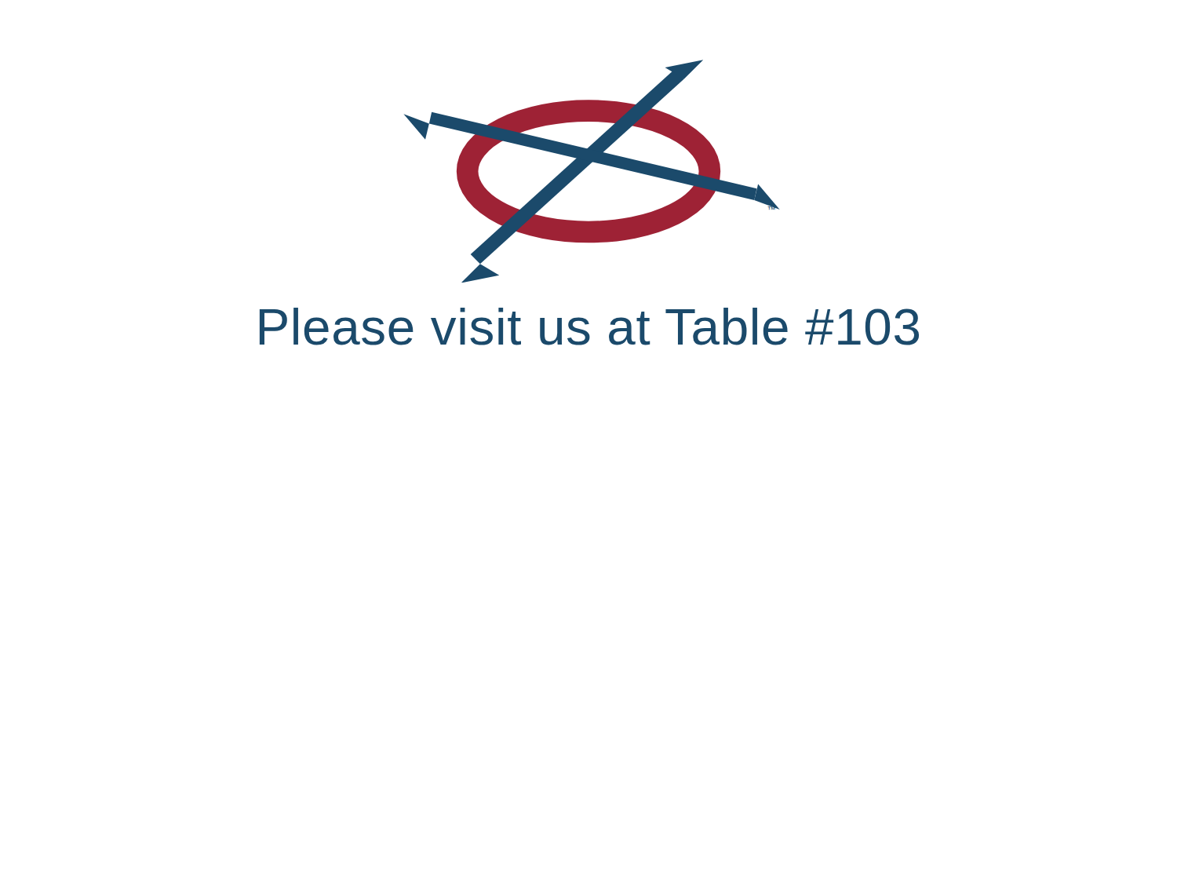Company logo A crimson ring with two long navy double-headed arrows crossing through it. ™
Please visit us at Table #103